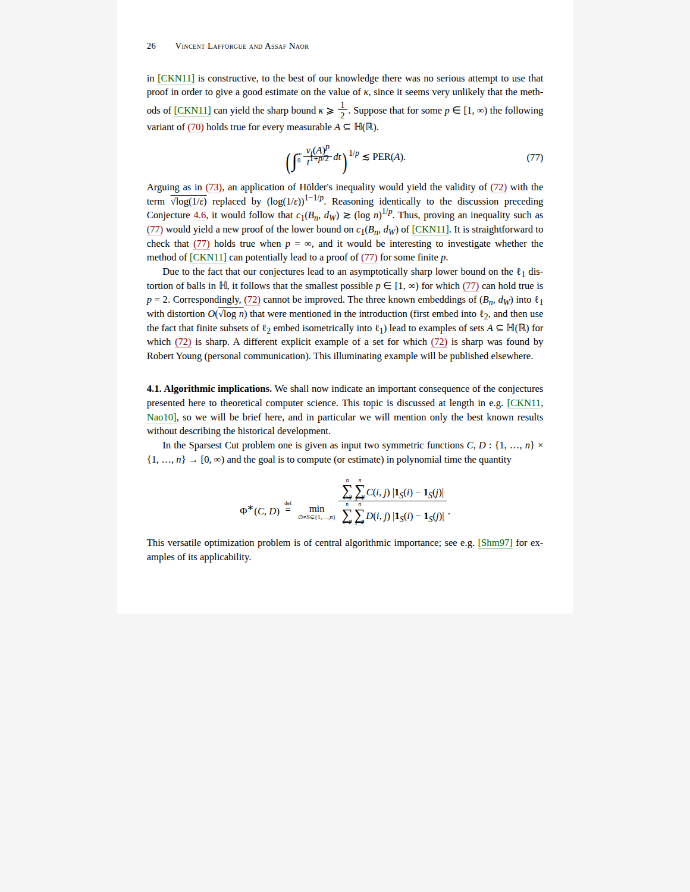26 Vincent Lafforgue and Assaf Naor
in [CKN11] is constructive, to the best of our knowledge there was no serious attempt to use that proof in order to give a good estimate on the value of κ, since it seems very unlikely that the methods of [CKN11] can yield the sharp bound κ ⩾ 12. Suppose that for some p ∈ [1, ∞) the following variant of (70) holds true for every measurable A ⊆ ℍ(ℝ).
(∫∞0 vt(A)p t1+p/2 dt)1/p ≲ PER(A). (77)
Arguing as in (73), an application of Hölder's inequality would yield the validity of (72) with the term √log(1/ε) replaced by (log(1/ε))1−1/p. Reasoning identically to the discussion preceding Conjecture 4.6, it would follow that c1(Bn, dW) ≳ (log n)1/p. Thus, proving an inequality such as (77) would yield a new proof of the lower bound on c1(Bn, dW) of [CKN11]. It is straightforward to check that (77) holds true when p = ∞, and it would be interesting to investigate whether the method of [CKN11] can potentially lead to a proof of (77) for some finite p.
Due to the fact that our conjectures lead to an asymptotically sharp lower bound on the ℓ1 distortion of balls in ℍ, it follows that the smallest possible p ∈ [1, ∞) for which (77) can hold true is p = 2. Correspondingly, (72) cannot be improved. The three known embeddings of (Bn, dW) into ℓ1 with distortion O(√log n) that were mentioned in the introduction (first embed into ℓ2, and then use the fact that finite subsets of ℓ2 embed isometrically into ℓ1) lead to examples of sets A ⊆ ℍ(ℝ) for which (72) is sharp. A different explicit example of a set for which (72) is sharp was found by Robert Young (personal communication). This illuminating example will be published elsewhere.
4.1. Algorithmic implications. We shall now indicate an important consequence of the conjectures presented here to theoretical computer science. This topic is discussed at length in e.g. [CKN11, Nao10], so we will be brief here, and in particular we will mention only the best known results without describing the historical development.
In the Sparsest Cut problem one is given as input two symmetric functions C, D : {1, …, n} × {1, …, n} → [0, ∞) and the goal is to compute (or estimate) in polynomial time the quantity
Φ∗(C, D) def= min∅≠S⊊{1,…,n}n∑i=1 n∑j=1 C(i, j) |1S(i) − 1S(j)|n∑i=1 n∑j=1 D(i, j) |1S(i) − 1S(j)|.
This versatile optimization problem is of central algorithmic importance; see e.g. [Shm97] for examples of its applicability.